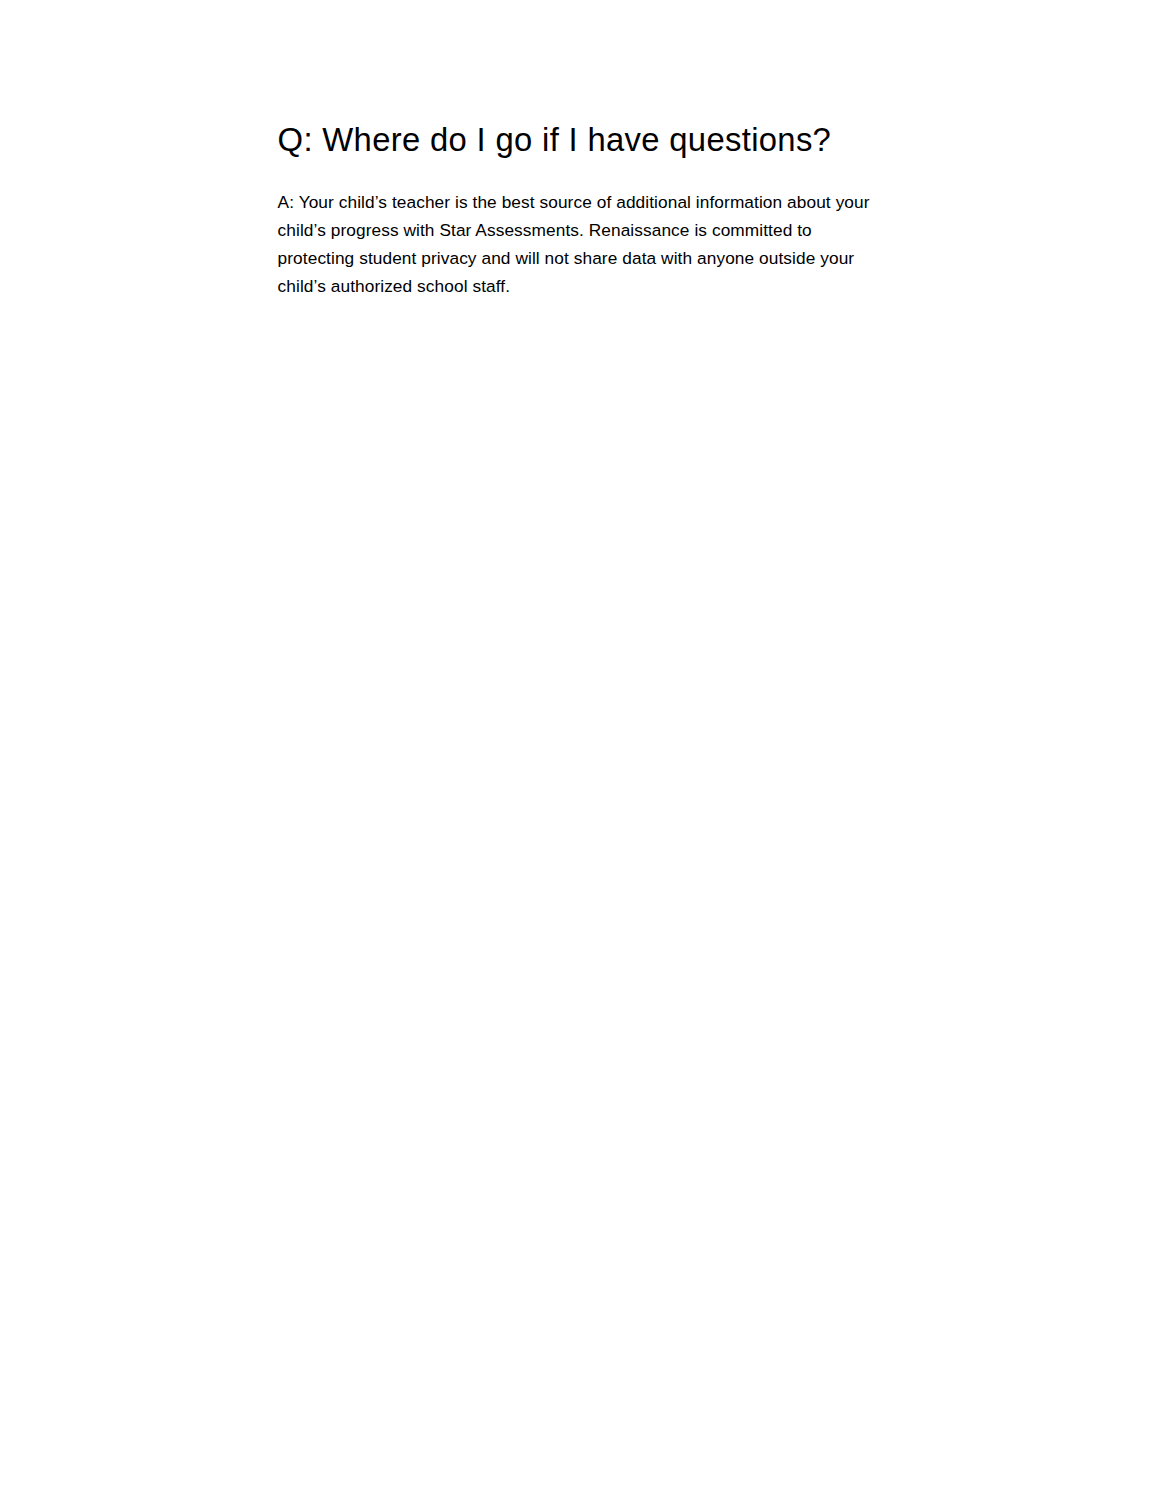Q: Where do I go if I have questions?
A: Your child’s teacher is the best source of additional information about your child’s progress with Star Assessments. Renaissance is committed to protecting student privacy and will not share data with anyone outside your child’s authorized school staff.